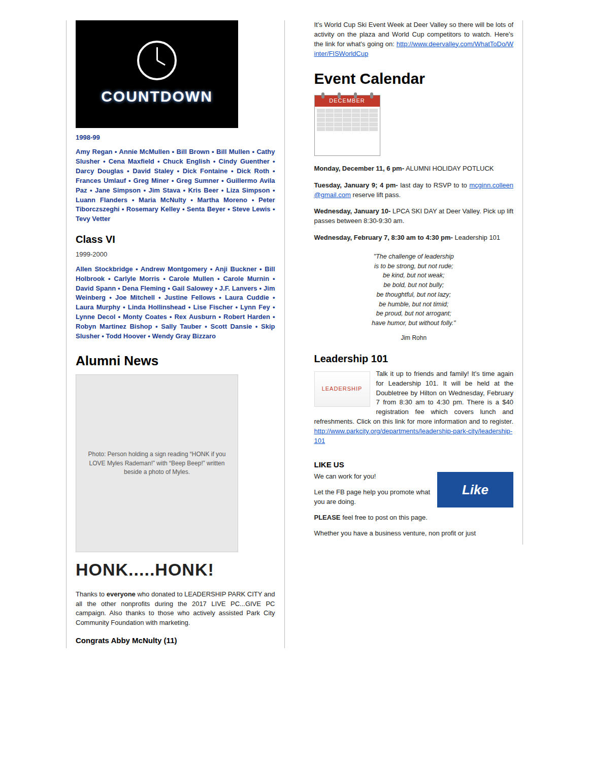COUNTDOWN
1998-99
Amy Regan • Annie McMullen • Bill Brown • Bill Mullen • Cathy Slusher • Cena Maxfield • Chuck English • Cindy Guenther • Darcy Douglas • David Staley • Dick Fontaine • Dick Roth • Frances Umlauf • Greg Miner • Greg Sumner • Guillermo Avila Paz • Jane Simpson • Jim Stava • Kris Beer • Liza Simpson • Luann Flanders • Maria McNulty • Martha Moreno • Peter Tiborczszeghi • Rosemary Kelley • Senta Beyer • Steve Lewis • Tevy Vetter
Class VI
1999-2000
Allen Stockbridge • Andrew Montgomery • Anji Buckner • Bill Holbrook • Carlyle Morris • Carole Mullen • Carole Murnin • David Spann • Dena Fleming • Gail Salowey • J.F. Lanvers • Jim Weinberg • Joe Mitchell • Justine Fellows • Laura Cuddie • Laura Murphy • Linda Hollinshead • Lise Fischer • Lynn Fey • Lynne Decol • Monty Coates • Rex Ausburn • Robert Harden • Robyn Martinez Bishop • Sally Tauber • Scott Dansie • Skip Slusher • Todd Hoover • Wendy Gray Bizzaro
Alumni News
Photo: Person holding a sign reading “HONK if you LOVE Myles Rademan!” with “Beep Beep!” written beside a photo of Myles.
HONK.....HONK!
Thanks to everyone who donated to LEADERSHIP PARK CITY and all the other nonprofits during the 2017 LIVE PC...GIVE PC campaign. Also thanks to those who actively assisted Park City Community Foundation with marketing.
Congrats Abby McNulty (11)
It's World Cup Ski Event Week at Deer Valley so there will be lots of activity on the plaza and World Cup competitors to watch. Here's the link for what's going on: http://www.deervalley.com/WhatToDo/Winter/FISWorldCup
Event Calendar
DECEMBER
Monday, December 11, 6 pm- ALUMNI HOLIDAY POTLUCK
Tuesday, January 9; 4 pm- last day to RSVP to to mcginn.colleen@gmail.com reserve lift pass.
Wednesday, January 10- LPCA SKI DAY at Deer Valley. Pick up lift passes between 8:30-9:30 am.
Wednesday, February 7, 8:30 am to 4:30 pm- Leadership 101
"The challenge of leadership
is to be strong, but not rude;
be kind, but not weak;
be bold, but not bully;
be thoughtful, but not lazy;
be humble, but not timid;
be proud, but not arrogant;
have humor, but without folly." Jim Rohn
Leadership 101
LEADERSHIP
Talk it up to friends and family! It's time again for Leadership 101. It will be held at the Doubletree by Hilton on Wednesday, February 7 from 8:30 am to 4:30 pm. There is a $40 registration fee which covers lunch and refreshments. Click on this link for more information and to register. http://www.parkcity.org/departments/leadership-park-city/leadership-101
LIKE US
Like
We can work for you!
Let the FB page help you promote what you are doing.
PLEASE feel free to post on this page.
Whether you have a business venture, non profit or just